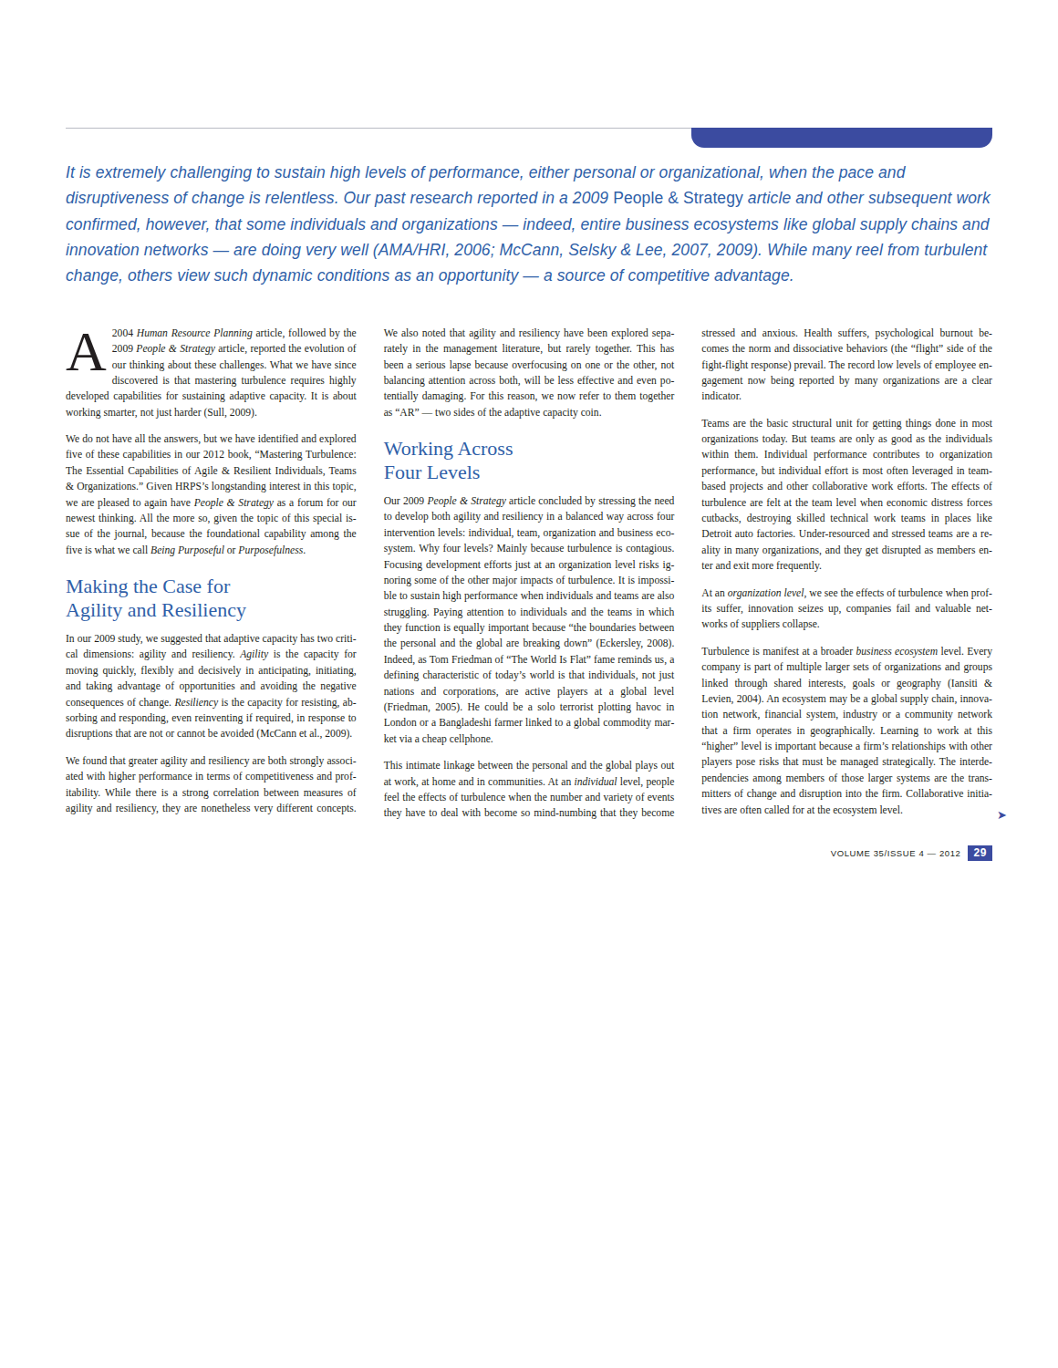It is extremely challenging to sustain high levels of performance, either personal or organizational, when the pace and disruptiveness of change is relentless. Our past research reported in a 2009 People & Strategy article and other subsequent work confirmed, however, that some individuals and organizations — indeed, entire business ecosystems like global supply chains and innovation networks — are doing very well (AMA/HRI, 2006; McCann, Selsky & Lee, 2007, 2009). While many reel from turbulent change, others view such dynamic conditions as an opportunity — a source of competitive advantage.
A 2004 Human Resource Planning article, followed by the 2009 People & Strategy article, reported the evolution of our thinking about these challenges. What we have since discovered is that mastering turbulence requires highly developed capabilities for sustaining adaptive capacity. It is about working smarter, not just harder (Sull, 2009).
We do not have all the answers, but we have identified and explored five of these capabilities in our 2012 book, “Mastering Turbulence: The Essential Capabilities of Agile & Resilient Individuals, Teams & Organizations.” Given HRPS’s longstanding interest in this topic, we are pleased to again have People & Strategy as a forum for our newest thinking. All the more so, given the topic of this special issue of the journal, because the foundational capability among the five is what we call Being Purposeful or Purposefulness.
Making the Case for
Agility and Resiliency
In our 2009 study, we suggested that adaptive capacity has two critical dimensions: agility and resiliency. Agility is the capacity for moving quickly, flexibly and decisively in anticipating, initiating, and taking advantage of opportunities and avoiding the negative consequences of change. Resiliency is the capacity for resisting, absorbing and responding, even reinventing if required, in response to disruptions that are not or cannot be avoided (McCann et al., 2009).
We found that greater agility and resiliency are both strongly associated with higher performance in terms of competitiveness and profitability. While there is a strong correlation between measures of agility and resiliency, they are nonetheless very different concepts. We also noted that agility and resiliency have been explored separately in the management literature, but rarely together. This has been a serious lapse because overfocusing on one or the other, not balancing attention across both, will be less effective and even potentially damaging. For this reason, we now refer to them together as “AR” — two sides of the adaptive capacity coin.
Working Across
Four Levels
Our 2009 People & Strategy article concluded by stressing the need to develop both agility and resiliency in a balanced way across four intervention levels: individual, team, organization and business ecosystem. Why four levels? Mainly because turbulence is contagious. Focusing development efforts just at an organization level risks ignoring some of the other major impacts of turbulence. It is impossible to sustain high performance when individuals and teams are also struggling. Paying attention to individuals and the teams in which they function is equally important because “the boundaries between the personal and the global are breaking down” (Eckersley, 2008). Indeed, as Tom Friedman of “The World Is Flat” fame reminds us, a defining characteristic of today’s world is that individuals, not just nations and corporations, are active players at a global level (Friedman, 2005). He could be a solo terrorist plotting havoc in London or a Bangladeshi farmer linked to a global commodity market via a cheap cellphone.
This intimate linkage between the personal and the global plays out at work, at home and in communities. At an individual level, people feel the effects of turbulence when the number and variety of events they have to deal with become so mind-numbing that they become stressed and anxious. Health suffers, psychological burnout becomes the norm and dissociative behaviors (the “flight” side of the fight-flight response) prevail. The record low levels of employee engagement now being reported by many organizations are a clear indicator.
Teams are the basic structural unit for getting things done in most organizations today. But teams are only as good as the individuals within them. Individual performance contributes to organization performance, but individual effort is most often leveraged in team-based projects and other collaborative work efforts. The effects of turbulence are felt at the team level when economic distress forces cutbacks, destroying skilled technical work teams in places like Detroit auto factories. Under-resourced and stressed teams are a reality in many organizations, and they get disrupted as members enter and exit more frequently.
At an organization level, we see the effects of turbulence when profits suffer, innovation seizes up, companies fail and valuable networks of suppliers collapse.
Turbulence is manifest at a broader business ecosystem level. Every company is part of multiple larger sets of organizations and groups linked through shared interests, goals or geography (Iansiti & Levien, 2004). An ecosystem may be a global supply chain, innovation network, financial system, industry or a community network that a firm operates in geographically. Learning to work at this “higher” level is important because a firm’s relationships with other players pose risks that must be managed strategically. The interdependencies among members of those larger systems are the transmitters of change and disruption into the firm. Collaborative initiatives are often called for at the ecosystem level.
➤
VOLUME 35/ISSUE 4 — 2012 29